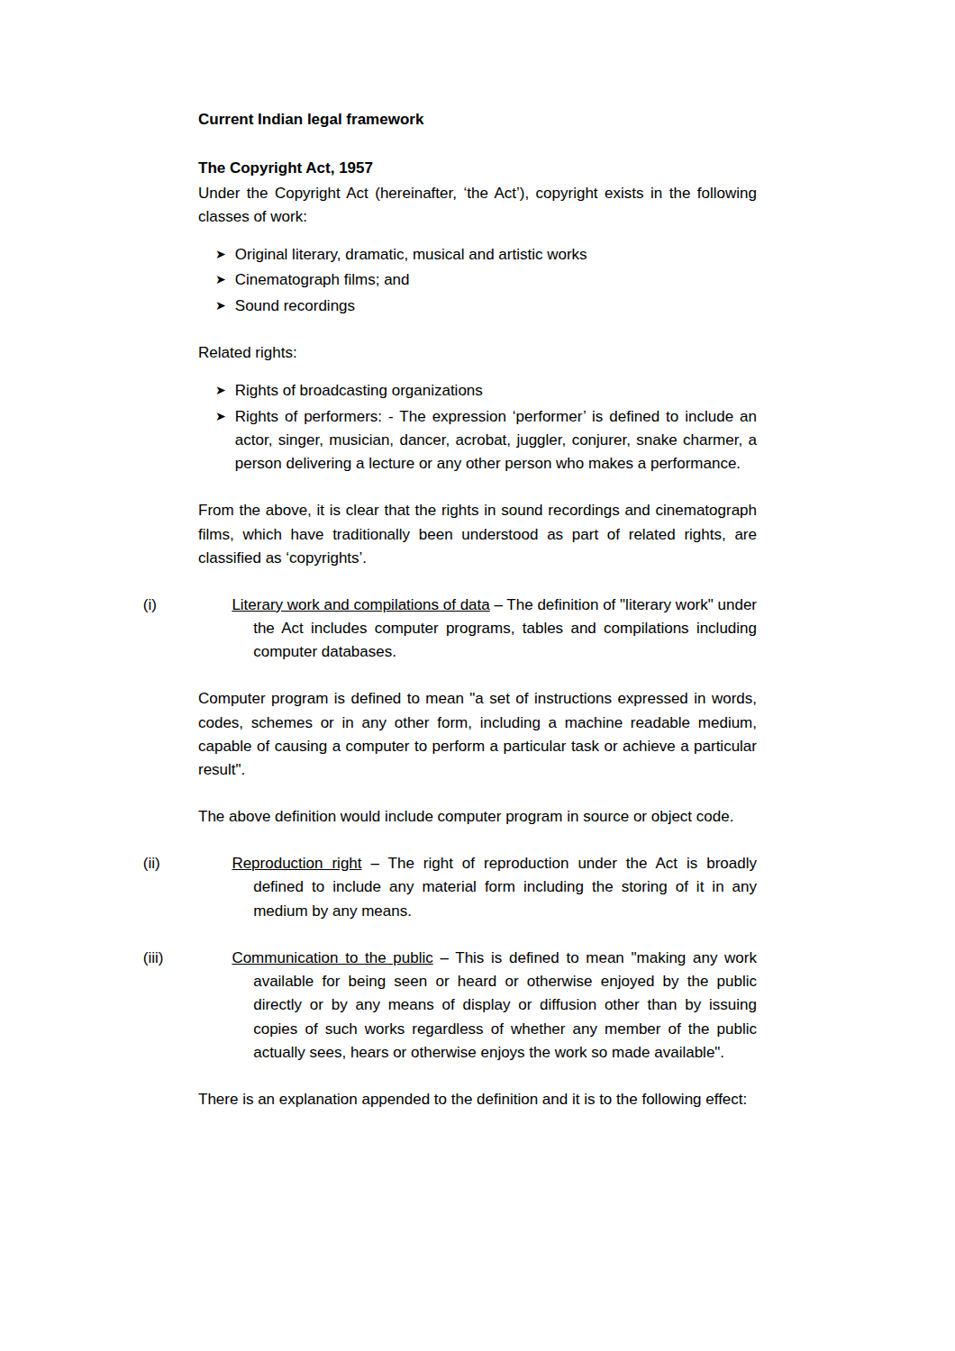Current Indian legal framework
The Copyright Act, 1957
Under the Copyright Act (hereinafter, ‘the Act’), copyright exists in the following classes of work:
Original literary, dramatic, musical and artistic works
Cinematograph films; and
Sound recordings
Related rights:
Rights of broadcasting organizations
Rights of performers: - The expression ‘performer’ is defined to include an actor, singer, musician, dancer, acrobat, juggler, conjurer, snake charmer, a person delivering a lecture or any other person who makes a performance.
From the above, it is clear that the rights in sound recordings and cinematograph films, which have traditionally been understood as part of related rights, are classified as ‘copyrights’.
(i) Literary work and compilations of data – The definition of "literary work" under the Act includes computer programs, tables and compilations including computer databases.
Computer program is defined to mean "a set of instructions expressed in words, codes, schemes or in any other form, including a machine readable medium, capable of causing a computer to perform a particular task or achieve a particular result".
The above definition would include computer program in source or object code.
(ii) Reproduction right – The right of reproduction under the Act is broadly defined to include any material form including the storing of it in any medium by any means.
(iii) Communication to the public – This is defined to mean "making any work available for being seen or heard or otherwise enjoyed by the public directly or by any means of display or diffusion other than by issuing copies of such works regardless of whether any member of the public actually sees, hears or otherwise enjoys the work so made available".
There is an explanation appended to the definition and it is to the following effect: